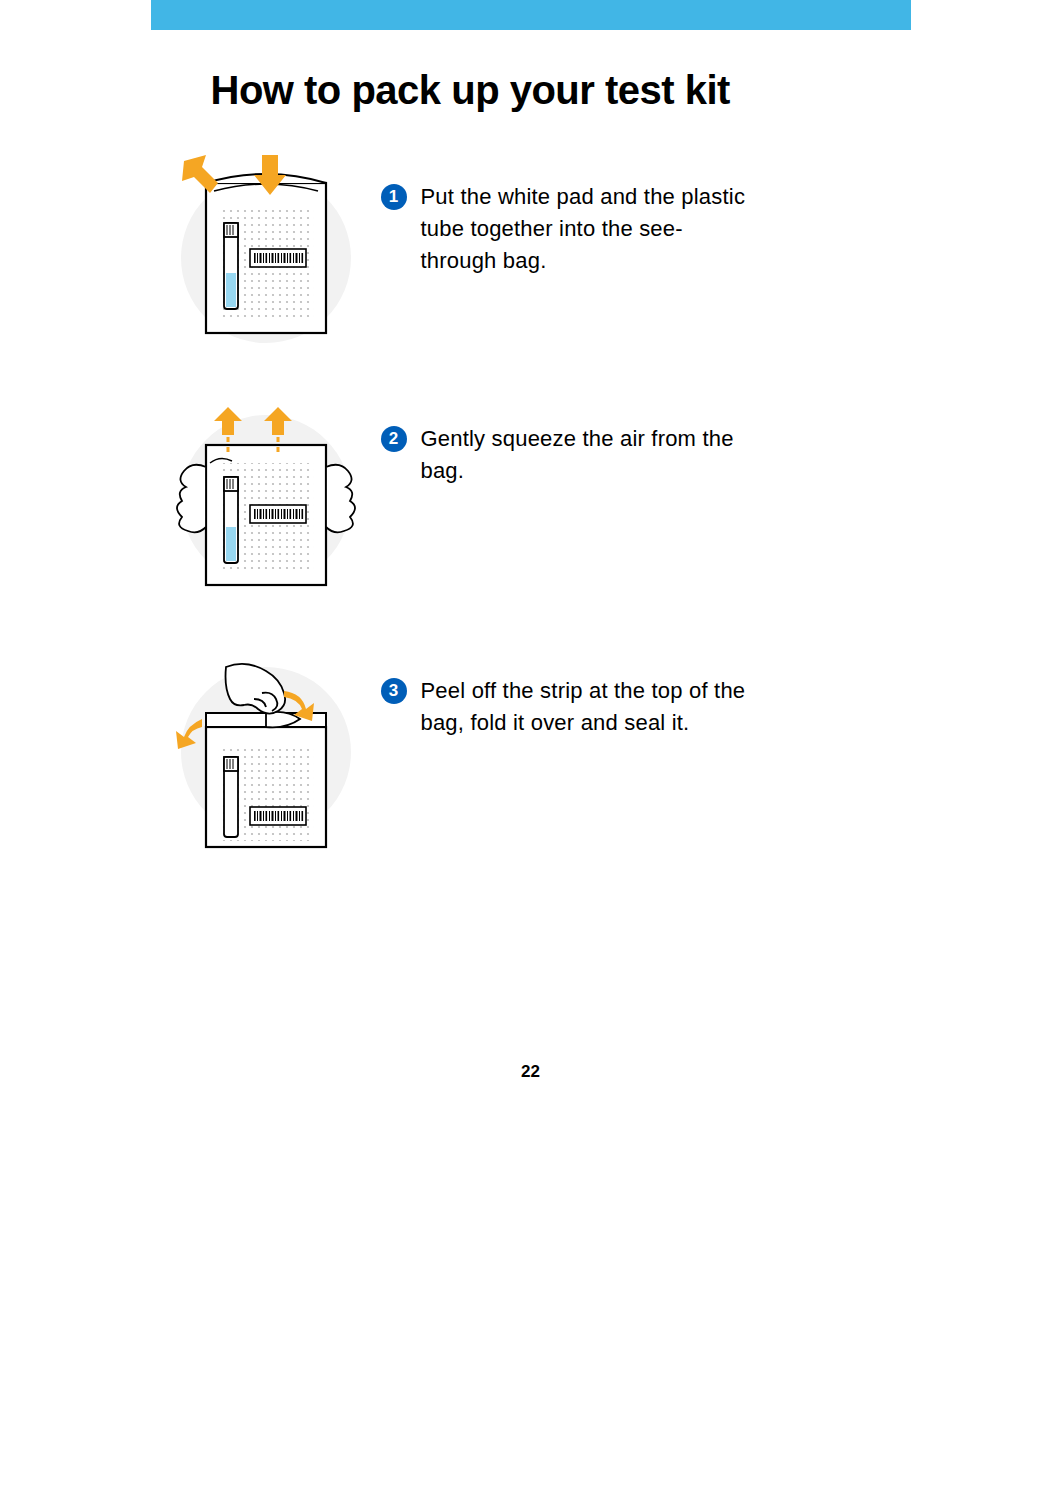How to pack up your test kit
1
Put the white pad and the plastic tube together into the see-through bag.
2
Gently squeeze the air from the bag.
3
Peel off the strip at the top of the bag, fold it over and seal it.
22